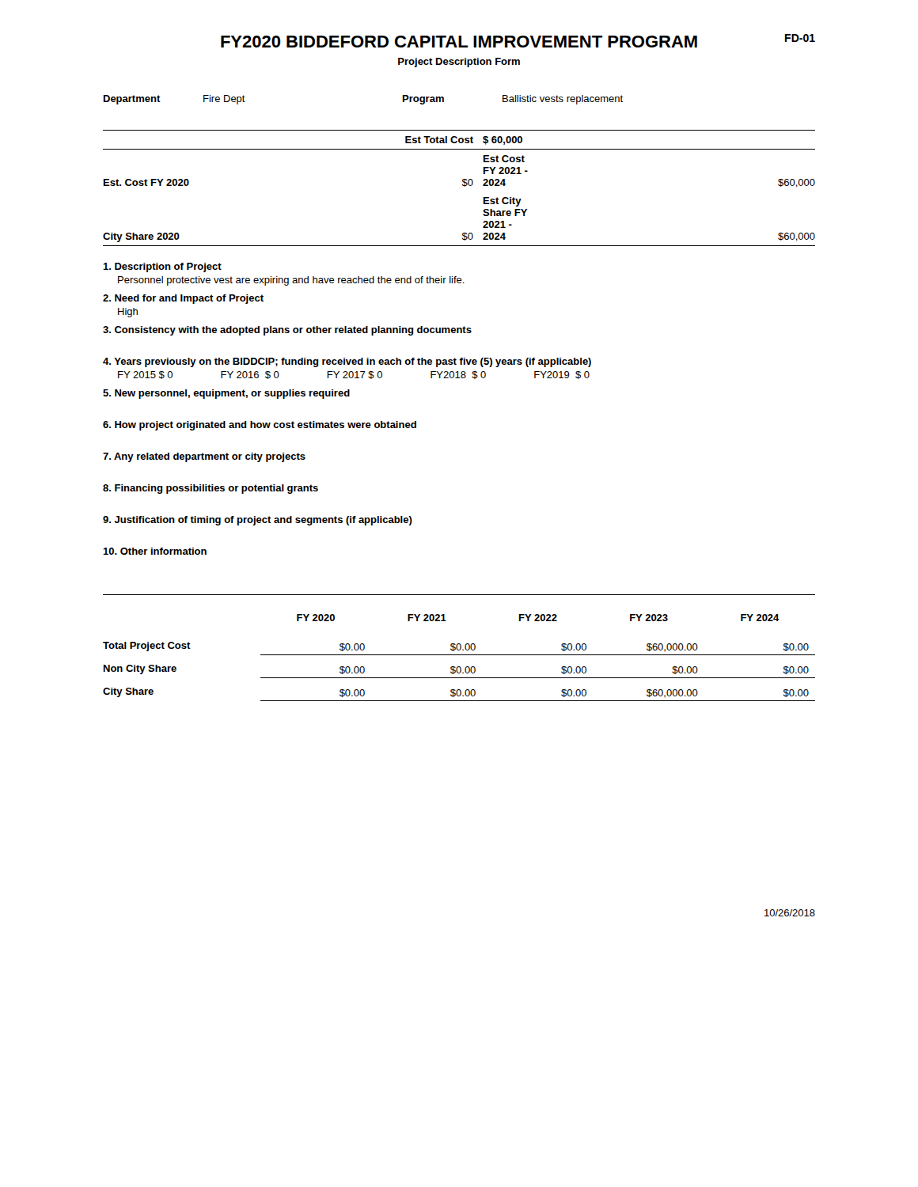FD-01
FY2020 BIDDEFORD CAPITAL IMPROVEMENT PROGRAM
Project Description Form
| Department | Fire Dept | Program | Ballistic vests replacement |
| | Est Total Cost | $ 60,000 | |
| Est. Cost FY 2020 | $0 | Est Cost FY 2021 - 2024 | $60,000 |
| City Share 2020 | $0 | Est City Share FY 2021 - 2024 | $60,000 |
Description of Project Personnel protective vest are expiring and have reached the end of their life.
Need for and Impact of Project High
Consistency with the adopted plans or other related planning documents
Years previously on the BIDDCIP; funding received in each of the past five (5) years (if applicable)
FY 2015 $ 0 FY 2016 $ 0 FY 2017 $ 0 FY2018 $ 0 FY2019 $ 0
New personnel, equipment, or supplies required
How project originated and how cost estimates were obtained
Any related department or city projects
Financing possibilities or potential grants
Justification of timing of project and segments (if applicable)
Other information
| | FY 2020 | FY 2021 | FY 2022 | FY 2023 | FY 2024 |
| --- | --- | --- | --- | --- | --- |
| Total Project Cost | $0.00 | $0.00 | $0.00 | $60,000.00 | $0.00 |
| Non City Share | $0.00 | $0.00 | $0.00 | $0.00 | $0.00 |
| City Share | $0.00 | $0.00 | $0.00 | $60,000.00 | $0.00 |
10/26/2018